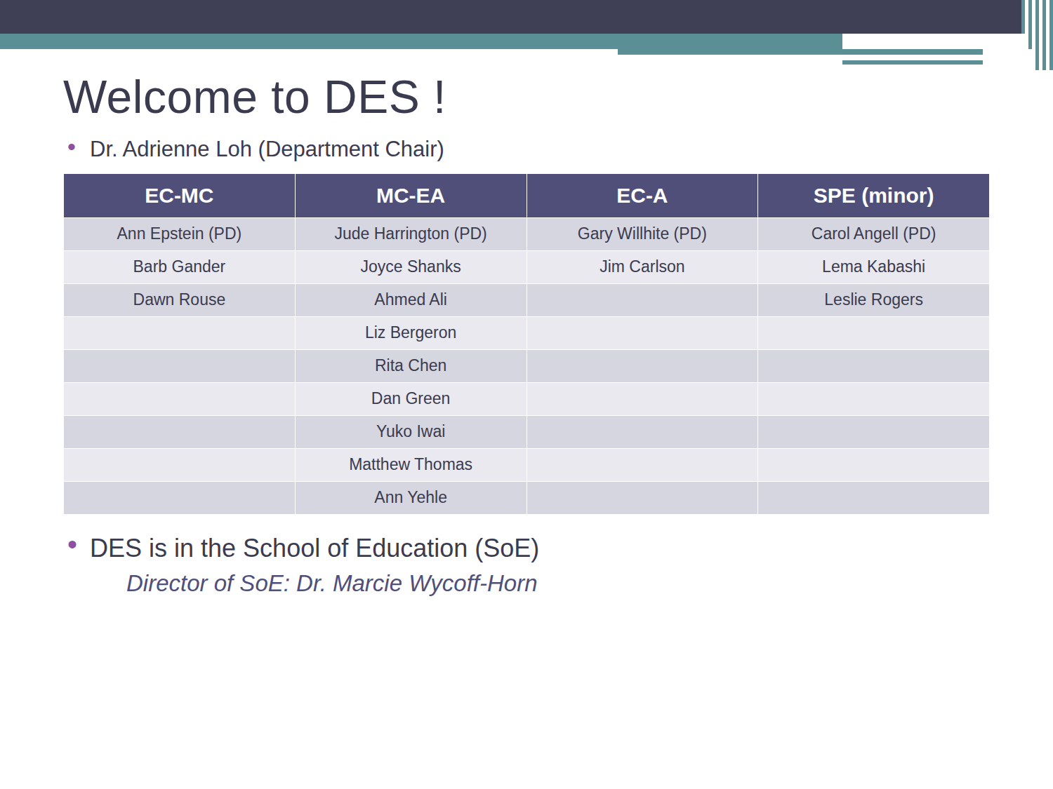Welcome to DES !
Dr. Adrienne Loh (Department Chair)
| EC-MC | MC-EA | EC-A | SPE (minor) |
| --- | --- | --- | --- |
| Ann Epstein (PD) | Jude Harrington (PD) | Gary Willhite (PD) | Carol Angell (PD) |
| Barb Gander | Joyce Shanks | Jim Carlson | Lema Kabashi |
| Dawn Rouse | Ahmed Ali | | Leslie Rogers |
| | Liz Bergeron | | |
| | Rita Chen | | |
| | Dan Green | | |
| | Yuko Iwai | | |
| | Matthew Thomas | | |
| | Ann Yehle | | |
DES is in the School of Education (SoE)
Director of SoE: Dr. Marcie Wycoff-Horn